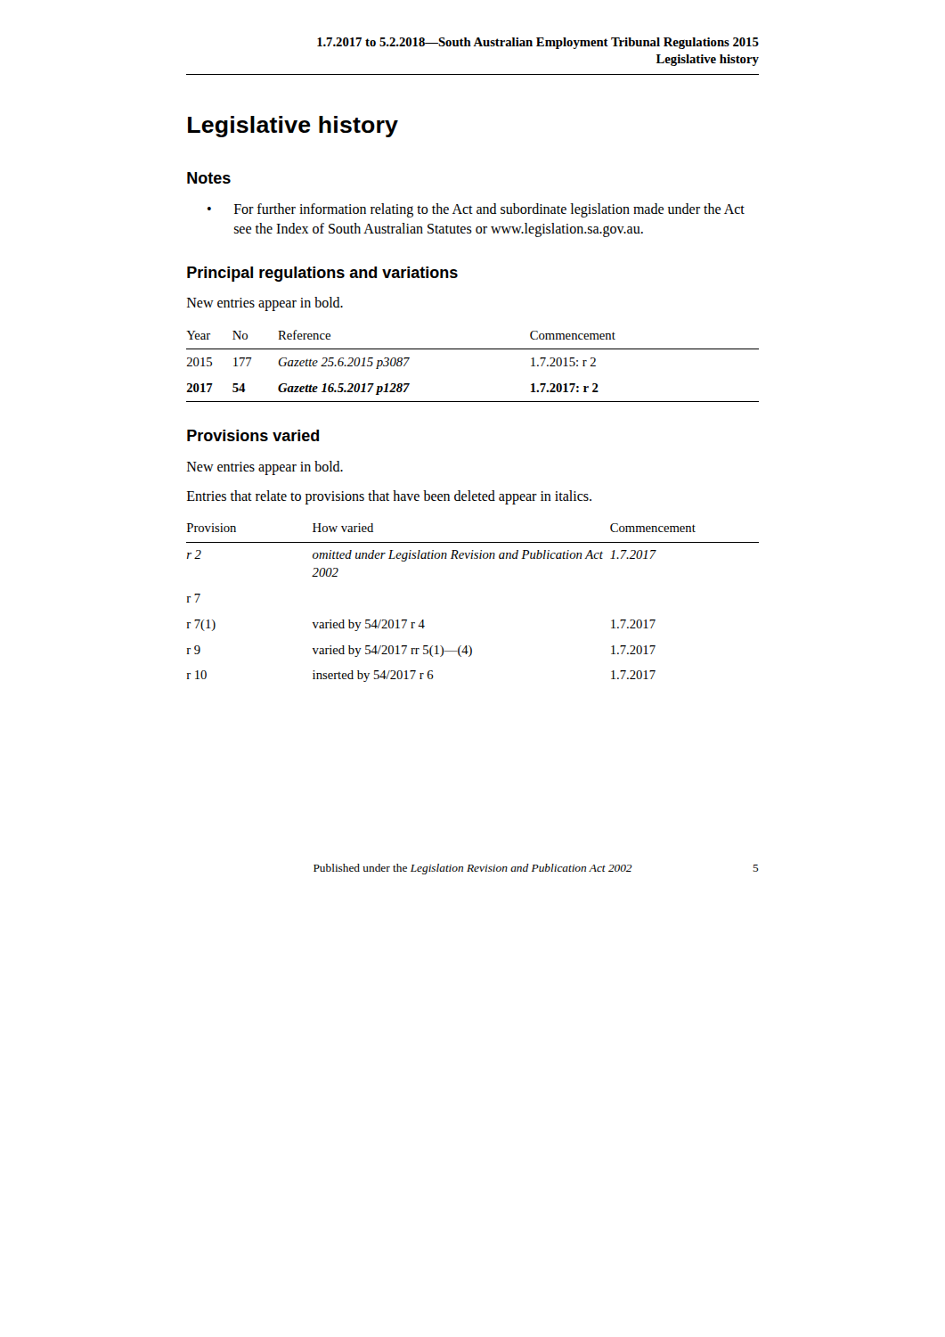1.7.2017 to 5.2.2018—South Australian Employment Tribunal Regulations 2015 Legislative history
Legislative history
Notes
For further information relating to the Act and subordinate legislation made under the Act see the Index of South Australian Statutes or www.legislation.sa.gov.au.
Principal regulations and variations
New entries appear in bold.
| Year | No | Reference | Commencement |
| --- | --- | --- | --- |
| 2015 | 177 | Gazette 25.6.2015 p3087 | 1.7.2015: r 2 |
| 2017 | 54 | Gazette 16.5.2017 p1287 | 1.7.2017: r 2 |
Provisions varied
New entries appear in bold.
Entries that relate to provisions that have been deleted appear in italics.
| Provision | How varied | Commencement |
| --- | --- | --- |
| r 2 | omitted under Legislation Revision and Publication Act 2002 | 1.7.2017 |
| r 7 | | |
| r 7(1) | varied by 54/2017 r 4 | 1.7.2017 |
| r 9 | varied by 54/2017 rr 5(1)—(4) | 1.7.2017 |
| r 10 | inserted by 54/2017 r 6 | 1.7.2017 |
Published under the Legislation Revision and Publication Act 2002
5